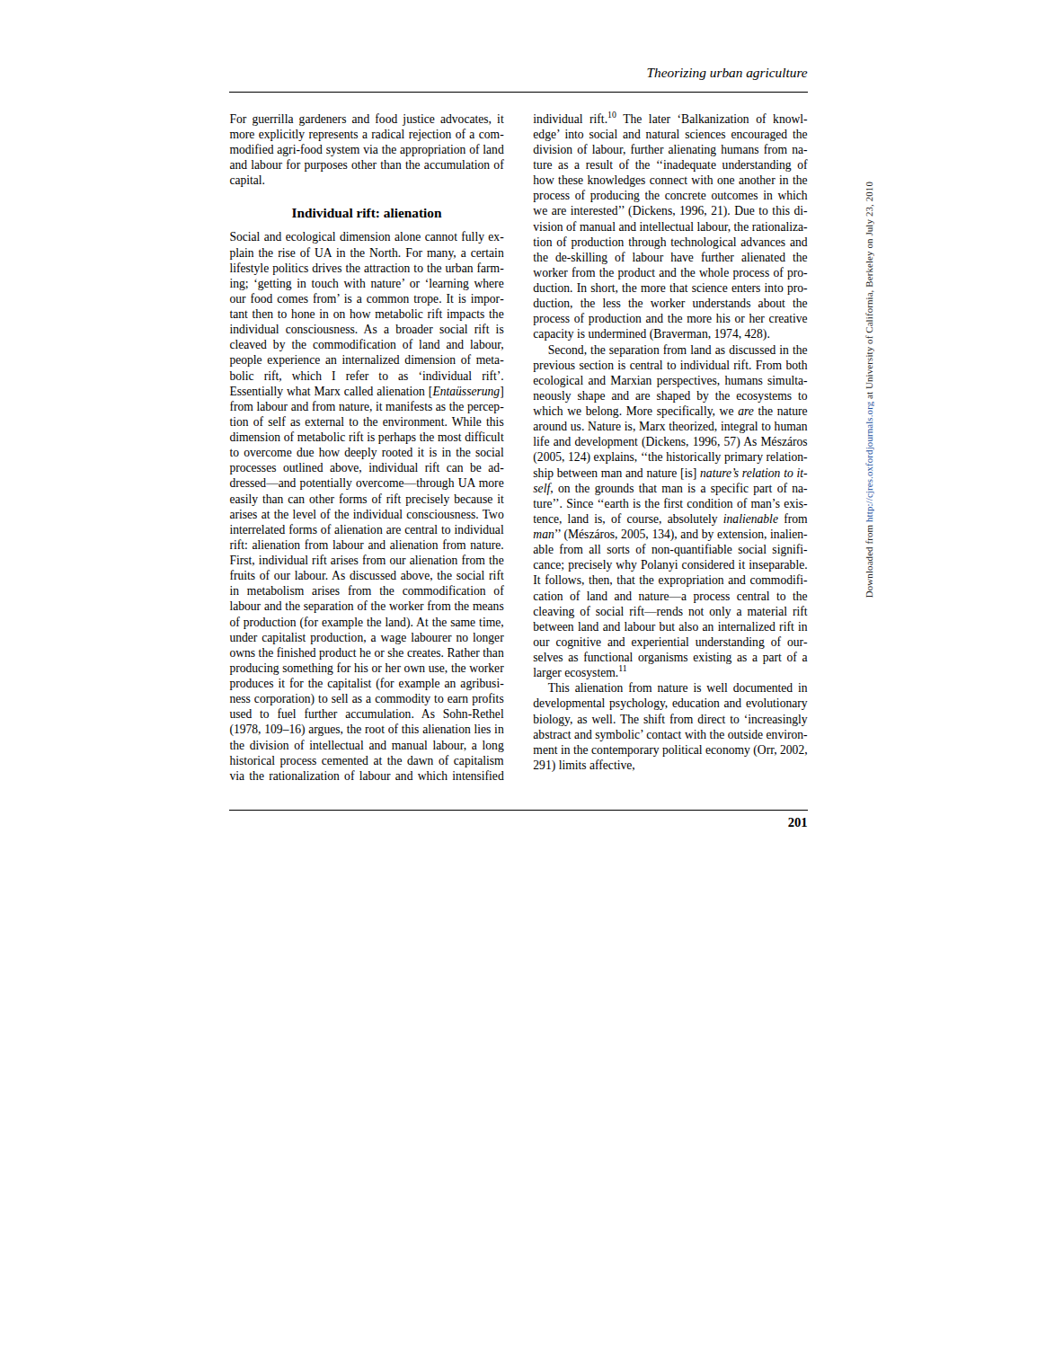Downloaded from http://cjres.oxfordjournals.org at University of California, Berkeley on July 23, 2010
Theorizing urban agriculture
For guerrilla gardeners and food justice advocates, it more explicitly represents a radical rejection of a commodified agri-food system via the appropriation of land and labour for purposes other than the accumulation of capital.
Individual rift: alienation
Social and ecological dimension alone cannot fully explain the rise of UA in the North. For many, a certain lifestyle politics drives the attraction to the urban farming; ‘getting in touch with nature’ or ‘learning where our food comes from’ is a common trope. It is important then to hone in on how metabolic rift impacts the individual consciousness. As a broader social rift is cleaved by the commodification of land and labour, people experience an internalized dimension of metabolic rift, which I refer to as ‘individual rift’. Essentially what Marx called alienation [Entaüsserung] from labour and from nature, it manifests as the perception of self as external to the environment. While this dimension of metabolic rift is perhaps the most difficult to overcome due how deeply rooted it is in the social processes outlined above, individual rift can be addressed—and potentially overcome—through UA more easily than can other forms of rift precisely because it arises at the level of the individual consciousness. Two interrelated forms of alienation are central to individual rift: alienation from labour and alienation from nature. First, individual rift arises from our alienation from the fruits of our labour. As discussed above, the social rift in metabolism arises from the commodification of labour and the separation of the worker from the means of production (for example the land). At the same time, under capitalist production, a wage labourer no longer owns the finished product he or she creates. Rather than producing something for his or her own use, the worker produces it for the capitalist (for example an agribusiness corporation) to sell as a commodity to earn profits used to fuel further accumulation. As Sohn-Rethel (1978, 109–16) argues, the root of this alienation lies in the division of intellectual and manual labour, a long historical process cemented at the dawn of capitalism via the rationalization of labour and which intensified individual rift.10 The later ‘Balkanization of knowledge’ into social and natural sciences encouraged the division of labour, further alienating humans from nature as a result of the ‘‘inadequate understanding of how these knowledges connect with one another in the process of producing the concrete outcomes in which we are interested’’ (Dickens, 1996, 21). Due to this division of manual and intellectual labour, the rationalization of production through technological advances and the de-skilling of labour have further alienated the worker from the product and the whole process of production. In short, the more that science enters into production, the less the worker understands about the process of production and the more his or her creative capacity is undermined (Braverman, 1974, 428).
Second, the separation from land as discussed in the previous section is central to individual rift. From both ecological and Marxian perspectives, humans simultaneously shape and are shaped by the ecosystems to which we belong. More specifically, we are the nature around us. Nature is, Marx theorized, integral to human life and development (Dickens, 1996, 57) As Mészáros (2005, 124) explains, ‘‘the historically primary relationship between man and nature [is] nature’s relation to itself, on the grounds that man is a specific part of nature’’. Since ‘‘earth is the first condition of man’s existence, land is, of course, absolutely inalienable from man’’ (Mészáros, 2005, 134), and by extension, inalienable from all sorts of non-quantifiable social significance; precisely why Polanyi considered it inseparable. It follows, then, that the expropriation and commodification of land and nature—a process central to the cleaving of social rift—rends not only a material rift between land and labour but also an internalized rift in our cognitive and experiential understanding of ourselves as functional organisms existing as a part of a larger ecosystem.11
This alienation from nature is well documented in developmental psychology, education and evolutionary biology, as well. The shift from direct to ‘increasingly abstract and symbolic’ contact with the outside environment in the contemporary political economy (Orr, 2002, 291) limits affective,
201